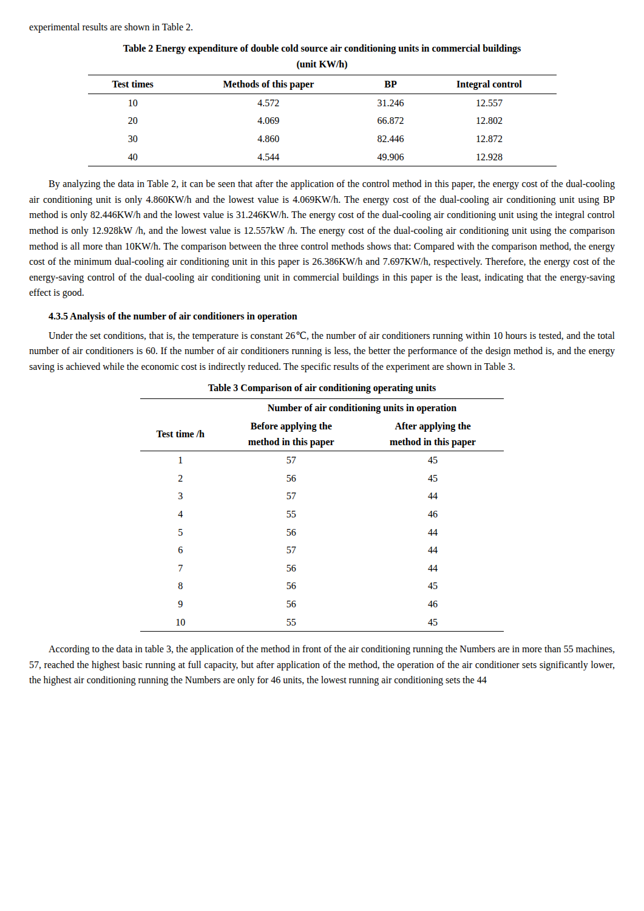experimental results are shown in Table 2.
Table 2 Energy expenditure of double cold source air conditioning units in commercial buildings (unit KW/h)
| Test times | Methods of this paper | BP | Integral control |
| --- | --- | --- | --- |
| 10 | 4.572 | 31.246 | 12.557 |
| 20 | 4.069 | 66.872 | 12.802 |
| 30 | 4.860 | 82.446 | 12.872 |
| 40 | 4.544 | 49.906 | 12.928 |
By analyzing the data in Table 2, it can be seen that after the application of the control method in this paper, the energy cost of the dual-cooling air conditioning unit is only 4.860KW/h and the lowest value is 4.069KW/h. The energy cost of the dual-cooling air conditioning unit using BP method is only 82.446KW/h and the lowest value is 31.246KW/h. The energy cost of the dual-cooling air conditioning unit using the integral control method is only 12.928kW /h, and the lowest value is 12.557kW /h. The energy cost of the dual-cooling air conditioning unit using the comparison method is all more than 10KW/h. The comparison between the three control methods shows that: Compared with the comparison method, the energy cost of the minimum dual-cooling air conditioning unit in this paper is 26.386KW/h and 7.697KW/h, respectively. Therefore, the energy cost of the energy-saving control of the dual-cooling air conditioning unit in commercial buildings in this paper is the least, indicating that the energy-saving effect is good.
4.3.5 Analysis of the number of air conditioners in operation
Under the set conditions, that is, the temperature is constant 26℃, the number of air conditioners running within 10 hours is tested, and the total number of air conditioners is 60. If the number of air conditioners running is less, the better the performance of the design method is, and the energy saving is achieved while the economic cost is indirectly reduced. The specific results of the experiment are shown in Table 3.
Table 3 Comparison of air conditioning operating units
| | Number of air conditioning units in operation |
| --- | --- |
| Test time /h | Before applying the method in this paper | After applying the method in this paper |
| 1 | 57 | 45 |
| 2 | 56 | 45 |
| 3 | 57 | 44 |
| 4 | 55 | 46 |
| 5 | 56 | 44 |
| 6 | 57 | 44 |
| 7 | 56 | 44 |
| 8 | 56 | 45 |
| 9 | 56 | 46 |
| 10 | 55 | 45 |
According to the data in table 3, the application of the method in front of the air conditioning running the Numbers are in more than 55 machines, 57, reached the highest basic running at full capacity, but after application of the method, the operation of the air conditioner sets significantly lower, the highest air conditioning running the Numbers are only for 46 units, the lowest running air conditioning sets the 44